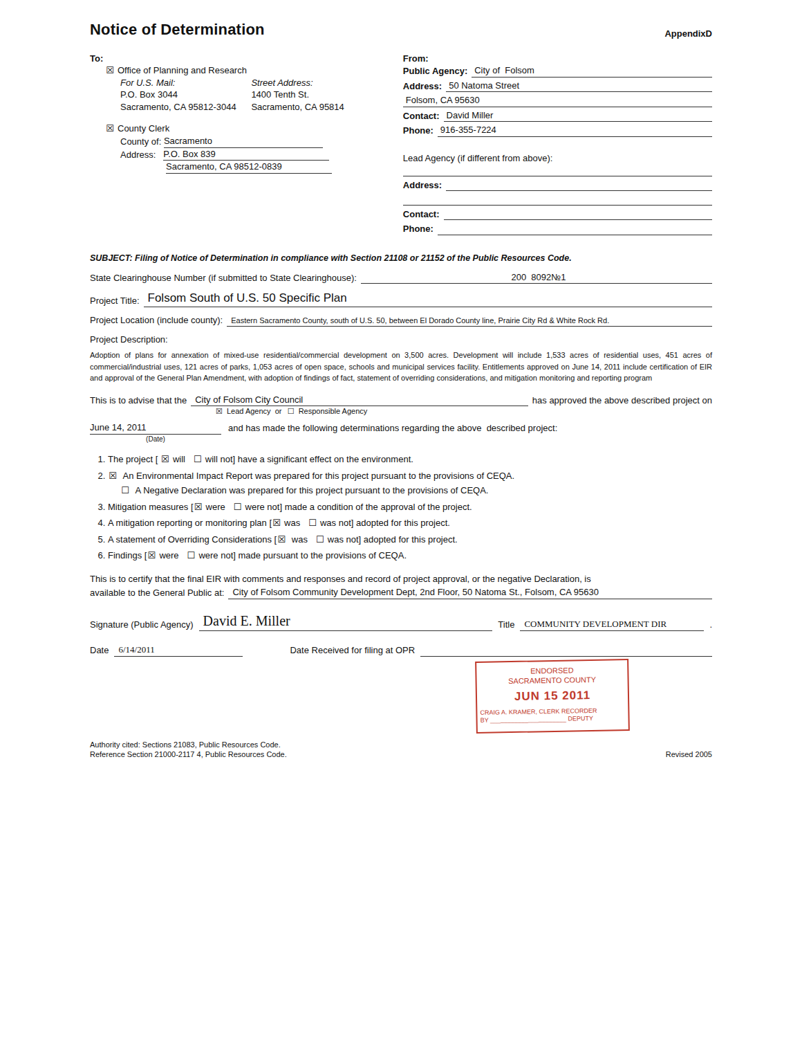Notice of Determination
AppendixD
To:
☒Office of Planning and Research
For U.S. Mail:
Street Address:
P.O. Box 3044
1400 Tenth St.
Sacramento, CA 95812-3044
Sacramento, CA 95814
☒County Clerk
County of: Sacramento
Address: P.O. Box 839
Sacramento, CA 98512-0839
From:
Public Agency: City of Folsom
Address: 50 Natoma Street
Folsom, CA 95630
Contact: David Miller
Phone: 916-355-7224
Lead Agency (if different from above):
Address:
Contact:
Phone:
SUBJECT: Filing of Notice of Determination in compliance with Section 21108 or 21152 of the Public Resources Code.
State Clearinghouse Number (if submitted to State Clearinghouse): 200 8092№1
Project Title: Folsom South of U.S. 50 Specific Plan
Project Location (include county): Eastern Sacramento County, south of U.S. 50, between El Dorado County line, Prairie City Rd & White Rock Rd.
Project Description:
Adoption of plans for annexation of mixed-use residential/commercial development on 3,500 acres. Development will include 1,533 acres of residential uses, 451 acres of commercial/industrial uses, 121 acres of parks, 1,053 acres of open space, schools and municipal services facility. Entitlements approved on June 14, 2011 include certification of EIR and approval of the General Plan Amendment, with adoption of findings of fact, statement of overriding considerations, and mitigation monitoring and reporting program
This is to advise that the City of Folsom City Council has approved the above described project on
☒Lead Agency or ☐Responsible Agency
June 14, 2011
(Date)
and has made the following determinations regarding the above described project:
The project [ ☒will ☐will not] have a significant effect on the environment.
☒ An Environmental Impact Report was prepared for this project pursuant to the provisions of CEQA.
☐ A Negative Declaration was prepared for this project pursuant to the provisions of CEQA.
Mitigation measures [☒were ☐were not] made a condition of the approval of the project.
A mitigation reporting or monitoring plan [☒was ☐was not] adopted for this project.
A statement of Overriding Considerations [☒ was ☐was not] adopted for this project.
Findings [☒were ☐were not] made pursuant to the provisions of CEQA.
This is to certify that the final EIR with comments and responses and record of project approval, or the negative Declaration, is
available to the General Public at: City of Folsom Community Development Dept, 2nd Floor, 50 Natoma St., Folsom, CA 95630
Signature (Public Agency) David E. Miller Title COMMUNITY DEVELOPMENT DIR .
Date 6/14/2011 Date Received for filing at OPR
Authority cited: Sections 21083, Public Resources Code.
Reference Section 21000-2117 4, Public Resources Code.
Revised 2005
ENDORSED
SACRAMENTO COUNTY
JUN 15 2011
CRAIG A. KRAMER, CLERK RECORDER
BY ______________________ DEPUTY